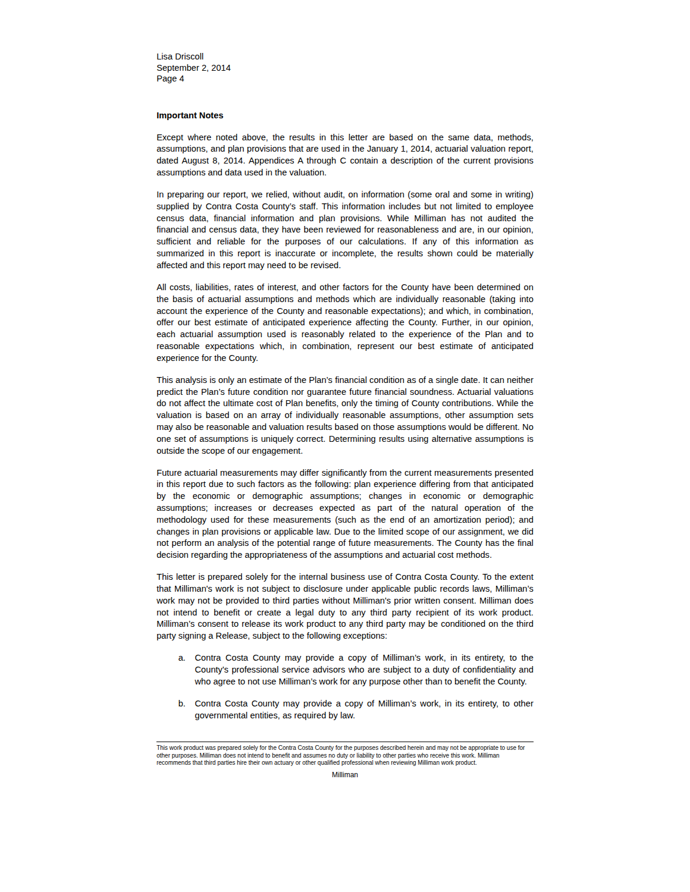Lisa Driscoll
September 2, 2014
Page 4
Important Notes
Except where noted above, the results in this letter are based on the same data, methods, assumptions, and plan provisions that are used in the January 1, 2014, actuarial valuation report, dated August 8, 2014. Appendices A through C contain a description of the current provisions assumptions and data used in the valuation.
In preparing our report, we relied, without audit, on information (some oral and some in writing) supplied by Contra Costa County’s staff. This information includes but not limited to employee census data, financial information and plan provisions. While Milliman has not audited the financial and census data, they have been reviewed for reasonableness and are, in our opinion, sufficient and reliable for the purposes of our calculations. If any of this information as summarized in this report is inaccurate or incomplete, the results shown could be materially affected and this report may need to be revised.
All costs, liabilities, rates of interest, and other factors for the County have been determined on the basis of actuarial assumptions and methods which are individually reasonable (taking into account the experience of the County and reasonable expectations); and which, in combination, offer our best estimate of anticipated experience affecting the County. Further, in our opinion, each actuarial assumption used is reasonably related to the experience of the Plan and to reasonable expectations which, in combination, represent our best estimate of anticipated experience for the County.
This analysis is only an estimate of the Plan’s financial condition as of a single date. It can neither predict the Plan’s future condition nor guarantee future financial soundness. Actuarial valuations do not affect the ultimate cost of Plan benefits, only the timing of County contributions. While the valuation is based on an array of individually reasonable assumptions, other assumption sets may also be reasonable and valuation results based on those assumptions would be different. No one set of assumptions is uniquely correct. Determining results using alternative assumptions is outside the scope of our engagement.
Future actuarial measurements may differ significantly from the current measurements presented in this report due to such factors as the following: plan experience differing from that anticipated by the economic or demographic assumptions; changes in economic or demographic assumptions; increases or decreases expected as part of the natural operation of the methodology used for these measurements (such as the end of an amortization period); and changes in plan provisions or applicable law. Due to the limited scope of our assignment, we did not perform an analysis of the potential range of future measurements. The County has the final decision regarding the appropriateness of the assumptions and actuarial cost methods.
This letter is prepared solely for the internal business use of Contra Costa County. To the extent that Milliman's work is not subject to disclosure under applicable public records laws, Milliman’s work may not be provided to third parties without Milliman's prior written consent. Milliman does not intend to benefit or create a legal duty to any third party recipient of its work product. Milliman’s consent to release its work product to any third party may be conditioned on the third party signing a Release, subject to the following exceptions:
Contra Costa County may provide a copy of Milliman’s work, in its entirety, to the County's professional service advisors who are subject to a duty of confidentiality and who agree to not use Milliman’s work for any purpose other than to benefit the County.
Contra Costa County may provide a copy of Milliman’s work, in its entirety, to other governmental entities, as required by law.
This work product was prepared solely for the Contra Costa County for the purposes described herein and may not be appropriate to use for other purposes. Milliman does not intend to benefit and assumes no duty or liability to other parties who receive this work. Milliman recommends that third parties hire their own actuary or other qualified professional when reviewing Milliman work product.
Milliman